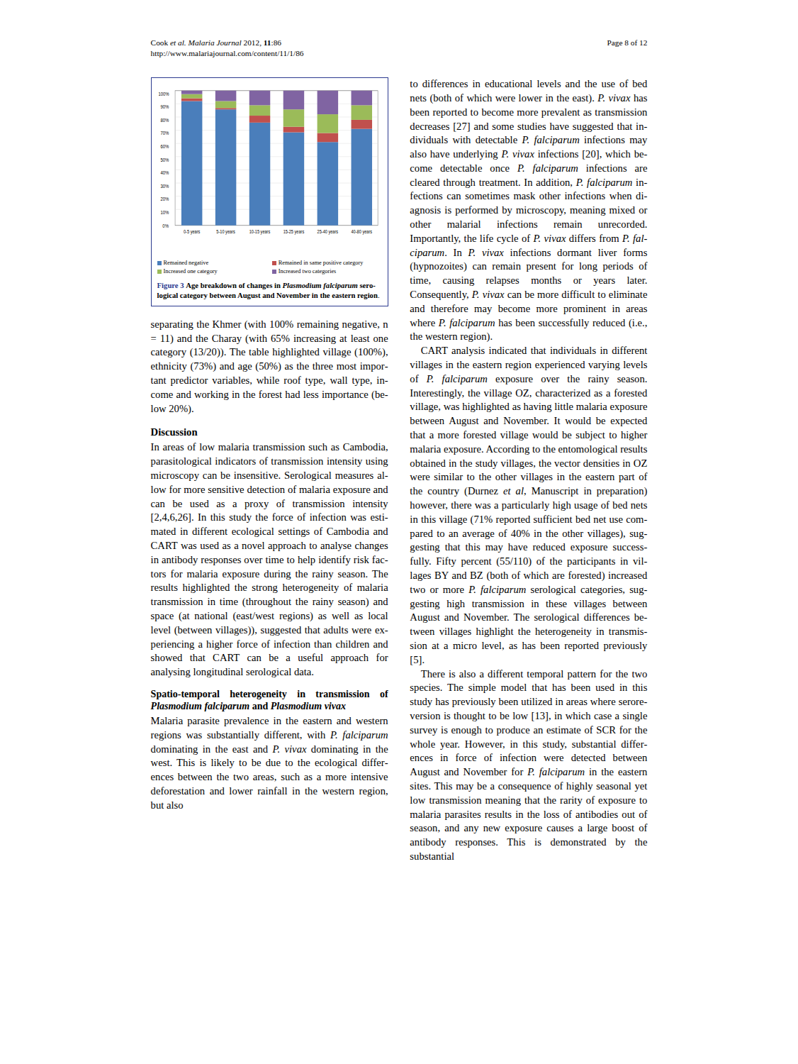Cook et al. Malaria Journal 2012, 11:86
http://www.malariajournal.com/content/11/1/86
Page 8 of 12
100% 90% 80% 70% 60% 50% 40% 30% 20% 10% 0% 0-5 years 5-10 years 10-15 years 15-25 years 25-40 years 40-80 years
Remained negative Remained in same positive category
Increased one category Increased two categories
Figure 3 Age breakdown of changes in Plasmodium falciparum serological category between August and November in the eastern region.
separating the Khmer (with 100% remaining negative, n = 11) and the Charay (with 65% increasing at least one category (13/20)). The table highlighted village (100%), ethnicity (73%) and age (50%) as the three most important predictor variables, while roof type, wall type, income and working in the forest had less importance (below 20%).
Discussion
In areas of low malaria transmission such as Cambodia, parasitological indicators of transmission intensity using microscopy can be insensitive. Serological measures allow for more sensitive detection of malaria exposure and can be used as a proxy of transmission intensity [2,4,6,26]. In this study the force of infection was estimated in different ecological settings of Cambodia and CART was used as a novel approach to analyse changes in antibody responses over time to help identify risk factors for malaria exposure during the rainy season. The results highlighted the strong heterogeneity of malaria transmission in time (throughout the rainy season) and space (at national (east/west regions) as well as local level (between villages)), suggested that adults were experiencing a higher force of infection than children and showed that CART can be a useful approach for analysing longitudinal serological data.
Spatio-temporal heterogeneity in transmission of Plasmodium falciparum and Plasmodium vivax
Malaria parasite prevalence in the eastern and western regions was substantially different, with P. falciparum dominating in the east and P. vivax dominating in the west. This is likely to be due to the ecological differences between the two areas, such as a more intensive deforestation and lower rainfall in the western region, but also
to differences in educational levels and the use of bed nets (both of which were lower in the east). P. vivax has been reported to become more prevalent as transmission decreases [27] and some studies have suggested that individuals with detectable P. falciparum infections may also have underlying P. vivax infections [20], which become detectable once P. falciparum infections are cleared through treatment. In addition, P. falciparum infections can sometimes mask other infections when diagnosis is performed by microscopy, meaning mixed or other malarial infections remain unrecorded. Importantly, the life cycle of P. vivax differs from P. falciparum. In P. vivax infections dormant liver forms (hypnozoites) can remain present for long periods of time, causing relapses months or years later. Consequently, P. vivax can be more difficult to eliminate and therefore may become more prominent in areas where P. falciparum has been successfully reduced (i.e., the western region).
CART analysis indicated that individuals in different villages in the eastern region experienced varying levels of P. falciparum exposure over the rainy season. Interestingly, the village OZ, characterized as a forested village, was highlighted as having little malaria exposure between August and November. It would be expected that a more forested village would be subject to higher malaria exposure. According to the entomological results obtained in the study villages, the vector densities in OZ were similar to the other villages in the eastern part of the country (Durnez et al, Manuscript in preparation) however, there was a particularly high usage of bed nets in this village (71% reported sufficient bed net use compared to an average of 40% in the other villages), suggesting that this may have reduced exposure successfully. Fifty percent (55/110) of the participants in villages BY and BZ (both of which are forested) increased two or more P. falciparum serological categories, suggesting high transmission in these villages between August and November. The serological differences between villages highlight the heterogeneity in transmission at a micro level, as has been reported previously [5].
There is also a different temporal pattern for the two species. The simple model that has been used in this study has previously been utilized in areas where seroreversion is thought to be low [13], in which case a single survey is enough to produce an estimate of SCR for the whole year. However, in this study, substantial differences in force of infection were detected between August and November for P. falciparum in the eastern sites. This may be a consequence of highly seasonal yet low transmission meaning that the rarity of exposure to malaria parasites results in the loss of antibodies out of season, and any new exposure causes a large boost of antibody responses. This is demonstrated by the substantial